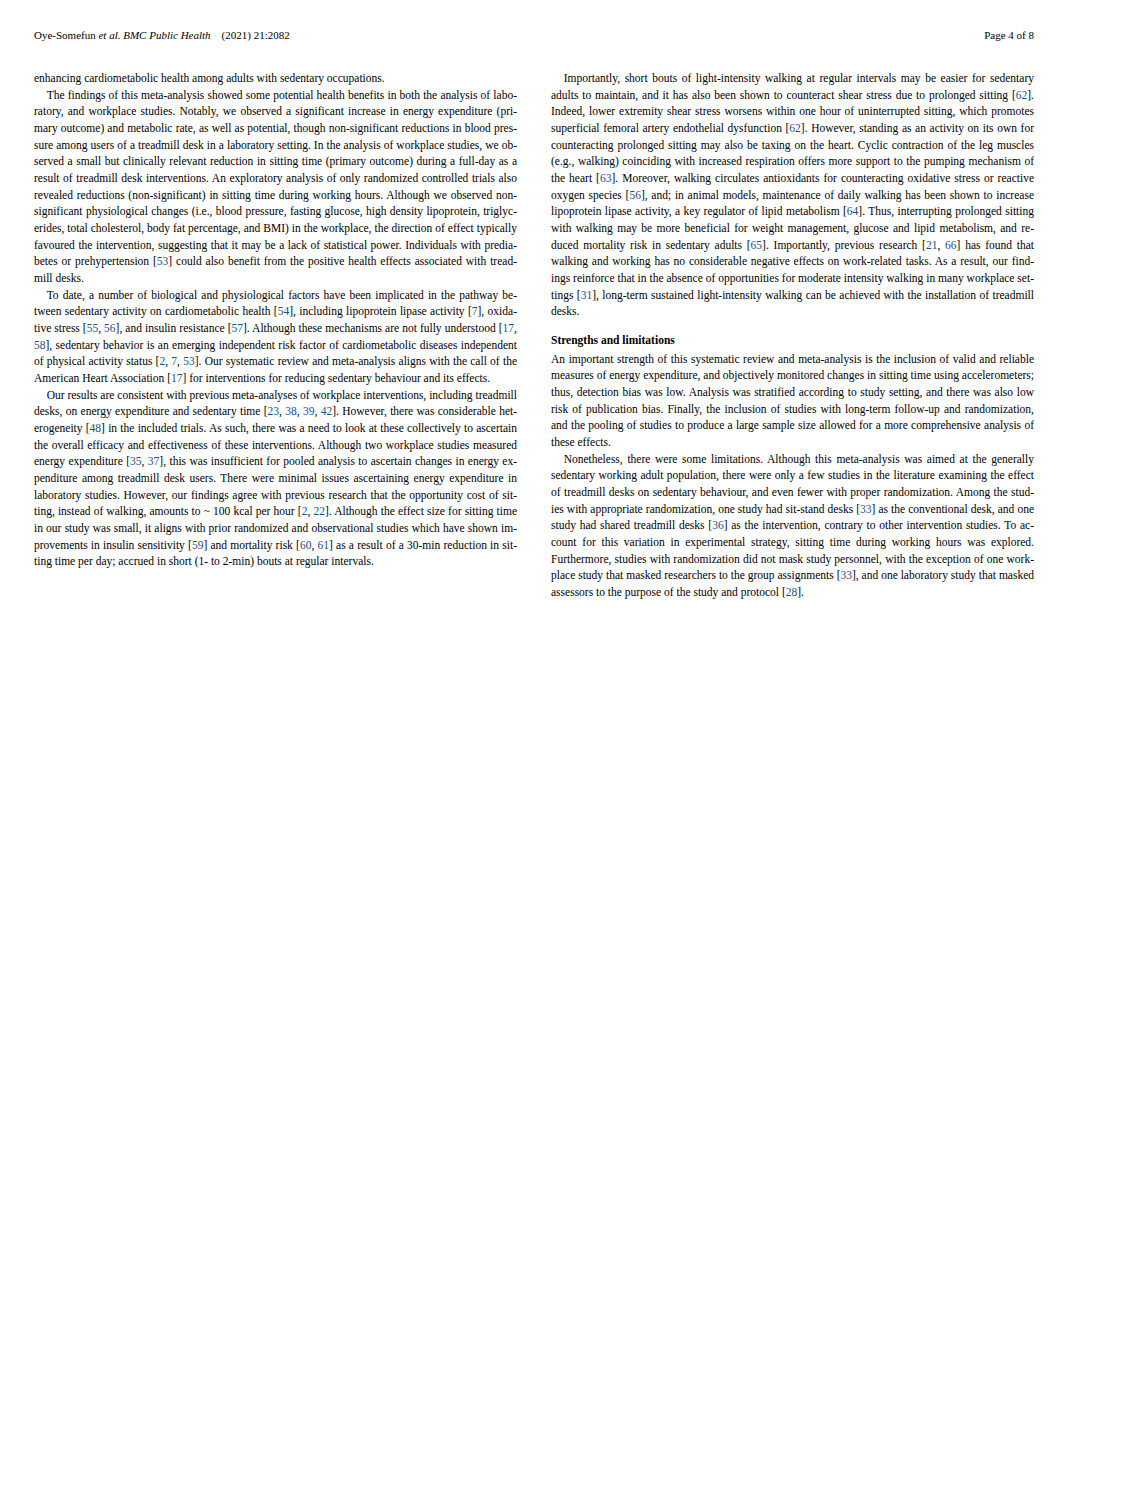Oye-Somefun et al. BMC Public Health (2021) 21:2082
Page 4 of 8
enhancing cardiometabolic health among adults with sedentary occupations.
The findings of this meta-analysis showed some potential health benefits in both the analysis of laboratory, and workplace studies. Notably, we observed a significant increase in energy expenditure (primary outcome) and metabolic rate, as well as potential, though non-significant reductions in blood pressure among users of a treadmill desk in a laboratory setting. In the analysis of workplace studies, we observed a small but clinically relevant reduction in sitting time (primary outcome) during a full-day as a result of treadmill desk interventions. An exploratory analysis of only randomized controlled trials also revealed reductions (non-significant) in sitting time during working hours. Although we observed non-significant physiological changes (i.e., blood pressure, fasting glucose, high density lipoprotein, triglycerides, total cholesterol, body fat percentage, and BMI) in the workplace, the direction of effect typically favoured the intervention, suggesting that it may be a lack of statistical power. Individuals with prediabetes or prehypertension [53] could also benefit from the positive health effects associated with treadmill desks.
To date, a number of biological and physiological factors have been implicated in the pathway between sedentary activity on cardiometabolic health [54], including lipoprotein lipase activity [7], oxidative stress [55, 56], and insulin resistance [57]. Although these mechanisms are not fully understood [17, 58], sedentary behavior is an emerging independent risk factor of cardiometabolic diseases independent of physical activity status [2, 7, 53]. Our systematic review and meta-analysis aligns with the call of the American Heart Association [17] for interventions for reducing sedentary behaviour and its effects.
Our results are consistent with previous meta-analyses of workplace interventions, including treadmill desks, on energy expenditure and sedentary time [23, 38, 39, 42]. However, there was considerable heterogeneity [48] in the included trials. As such, there was a need to look at these collectively to ascertain the overall efficacy and effectiveness of these interventions. Although two workplace studies measured energy expenditure [35, 37], this was insufficient for pooled analysis to ascertain changes in energy expenditure among treadmill desk users. There were minimal issues ascertaining energy expenditure in laboratory studies. However, our findings agree with previous research that the opportunity cost of sitting, instead of walking, amounts to ~ 100 kcal per hour [2, 22]. Although the effect size for sitting time in our study was small, it aligns with prior randomized and observational studies which have shown improvements in insulin sensitivity [59] and mortality risk [60, 61] as a result of a 30-min reduction in sitting time per day; accrued in short (1- to 2-min) bouts at regular intervals.
Importantly, short bouts of light-intensity walking at regular intervals may be easier for sedentary adults to maintain, and it has also been shown to counteract shear stress due to prolonged sitting [62]. Indeed, lower extremity shear stress worsens within one hour of uninterrupted sitting, which promotes superficial femoral artery endothelial dysfunction [62]. However, standing as an activity on its own for counteracting prolonged sitting may also be taxing on the heart. Cyclic contraction of the leg muscles (e.g., walking) coinciding with increased respiration offers more support to the pumping mechanism of the heart [63]. Moreover, walking circulates antioxidants for counteracting oxidative stress or reactive oxygen species [56], and; in animal models, maintenance of daily walking has been shown to increase lipoprotein lipase activity, a key regulator of lipid metabolism [64]. Thus, interrupting prolonged sitting with walking may be more beneficial for weight management, glucose and lipid metabolism, and reduced mortality risk in sedentary adults [65]. Importantly, previous research [21, 66] has found that walking and working has no considerable negative effects on work-related tasks. As a result, our findings reinforce that in the absence of opportunities for moderate intensity walking in many workplace settings [31], long-term sustained light-intensity walking can be achieved with the installation of treadmill desks.
Strengths and limitations
An important strength of this systematic review and meta-analysis is the inclusion of valid and reliable measures of energy expenditure, and objectively monitored changes in sitting time using accelerometers; thus, detection bias was low. Analysis was stratified according to study setting, and there was also low risk of publication bias. Finally, the inclusion of studies with long-term follow-up and randomization, and the pooling of studies to produce a large sample size allowed for a more comprehensive analysis of these effects.
Nonetheless, there were some limitations. Although this meta-analysis was aimed at the generally sedentary working adult population, there were only a few studies in the literature examining the effect of treadmill desks on sedentary behaviour, and even fewer with proper randomization. Among the studies with appropriate randomization, one study had sit-stand desks [33] as the conventional desk, and one study had shared treadmill desks [36] as the intervention, contrary to other intervention studies. To account for this variation in experimental strategy, sitting time during working hours was explored. Furthermore, studies with randomization did not mask study personnel, with the exception of one workplace study that masked researchers to the group assignments [33], and one laboratory study that masked assessors to the purpose of the study and protocol [28].